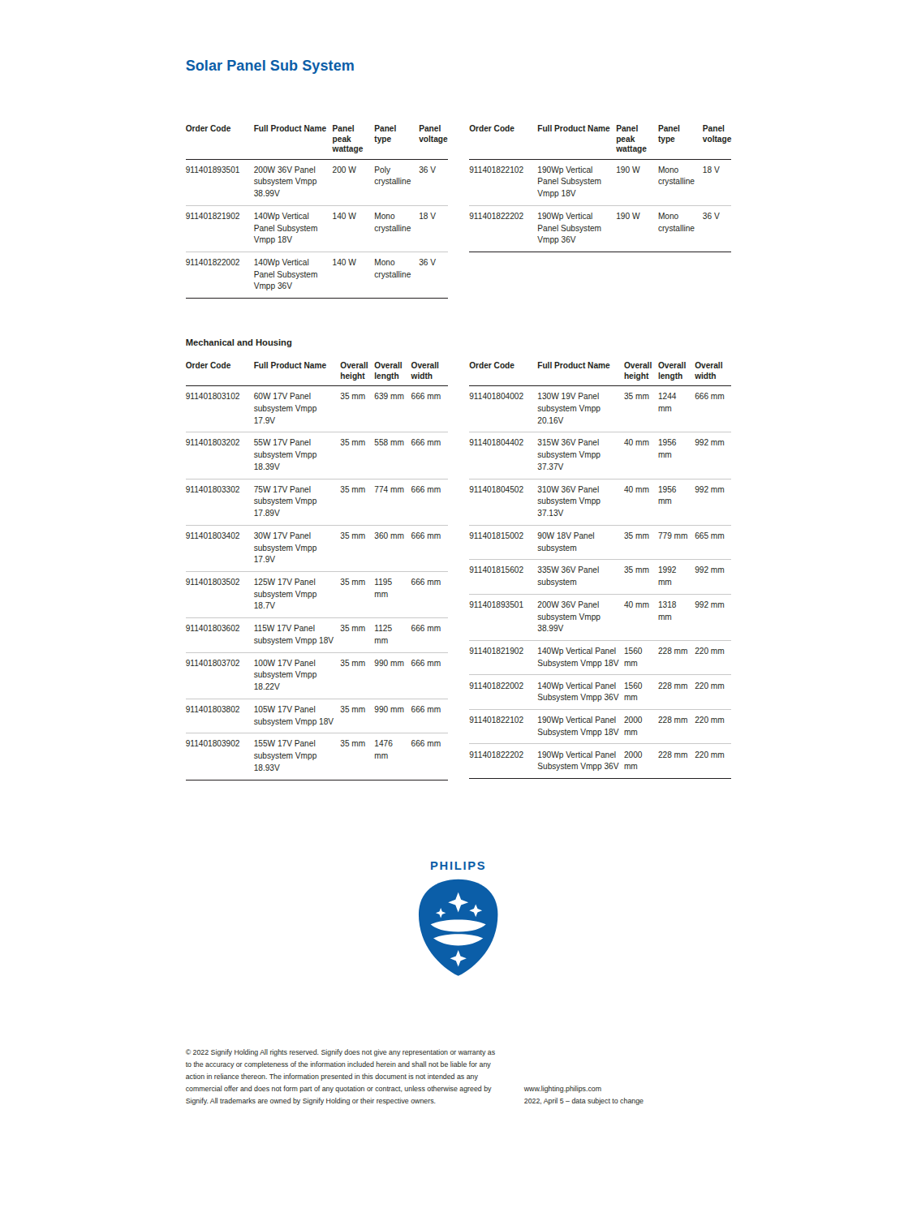Solar Panel Sub System
| Order Code | Full Product Name | Panel peak wattage | Panel type | Panel voltage |
| --- | --- | --- | --- | --- |
| 911401893501 | 200W 36V Panel subsystem Vmpp 38.99V | 200 W | Poly crystalline | 36 V |
| 911401821902 | 140Wp Vertical Panel Subsystem Vmpp 18V | 140 W | Mono crystalline | 18 V |
| 911401822002 | 140Wp Vertical Panel Subsystem Vmpp 36V | 140 W | Mono crystalline | 36 V |
| Order Code | Full Product Name | Panel peak wattage | Panel type | Panel voltage |
| --- | --- | --- | --- | --- |
| 911401822102 | 190Wp Vertical Panel Subsystem Vmpp 18V | 190 W | Mono crystalline | 18 V |
| 911401822202 | 190Wp Vertical Panel Subsystem Vmpp 36V | 190 W | Mono crystalline | 36 V |
Mechanical and Housing
| Order Code | Full Product Name | Overall height | Overall length | Overall width |
| --- | --- | --- | --- | --- |
| 911401803102 | 60W 17V Panel subsystem Vmpp 17.9V | 35 mm | 639 mm | 666 mm |
| 911401803202 | 55W 17V Panel subsystem Vmpp 18.39V | 35 mm | 558 mm | 666 mm |
| 911401803302 | 75W 17V Panel subsystem Vmpp 17.89V | 35 mm | 774 mm | 666 mm |
| 911401803402 | 30W 17V Panel subsystem Vmpp 17.9V | 35 mm | 360 mm | 666 mm |
| 911401803502 | 125W 17V Panel subsystem Vmpp 18.7V | 35 mm | 1195 mm | 666 mm |
| 911401803602 | 115W 17V Panel subsystem Vmpp 18V | 35 mm | 1125 mm | 666 mm |
| 911401803702 | 100W 17V Panel subsystem Vmpp 18.22V | 35 mm | 990 mm | 666 mm |
| 911401803802 | 105W 17V Panel subsystem Vmpp 18V | 35 mm | 990 mm | 666 mm |
| 911401803902 | 155W 17V Panel subsystem Vmpp 18.93V | 35 mm | 1476 mm | 666 mm |
| Order Code | Full Product Name | Overall height | Overall length | Overall width |
| --- | --- | --- | --- | --- |
| 911401804002 | 130W 19V Panel subsystem Vmpp 20.16V | 35 mm | 1244 mm | 666 mm |
| 911401804402 | 315W 36V Panel subsystem Vmpp 37.37V | 40 mm | 1956 mm | 992 mm |
| 911401804502 | 310W 36V Panel subsystem Vmpp 37.13V | 40 mm | 1956 mm | 992 mm |
| 911401815002 | 90W 18V Panel subsystem | 35 mm | 779 mm | 665 mm |
| 911401815602 | 335W 36V Panel subsystem | 35 mm | 1992 mm | 992 mm |
| 911401893501 | 200W 36V Panel subsystem Vmpp 38.99V | 40 mm | 1318 mm | 992 mm |
| 911401821902 | 140Wp Vertical Panel Subsystem Vmpp 18V | 1560 mm | 228 mm | 220 mm |
| 911401822002 | 140Wp Vertical Panel Subsystem Vmpp 36V | 1560 mm | 228 mm | 220 mm |
| 911401822102 | 190Wp Vertical Panel Subsystem Vmpp 18V | 2000 mm | 228 mm | 220 mm |
| 911401822202 | 190Wp Vertical Panel Subsystem Vmpp 36V | 2000 mm | 228 mm | 220 mm |
PHILIPS
© 2022 Signify Holding All rights reserved. Signify does not give any representation or warranty as to the accuracy or completeness of the information included herein and shall not be liable for any action in reliance thereon. The information presented in this document is not intended as any commercial offer and does not form part of any quotation or contract, unless otherwise agreed by Signify. All trademarks are owned by Signify Holding or their respective owners.
www.lighting.philips.com
2022, April 5 – data subject to change